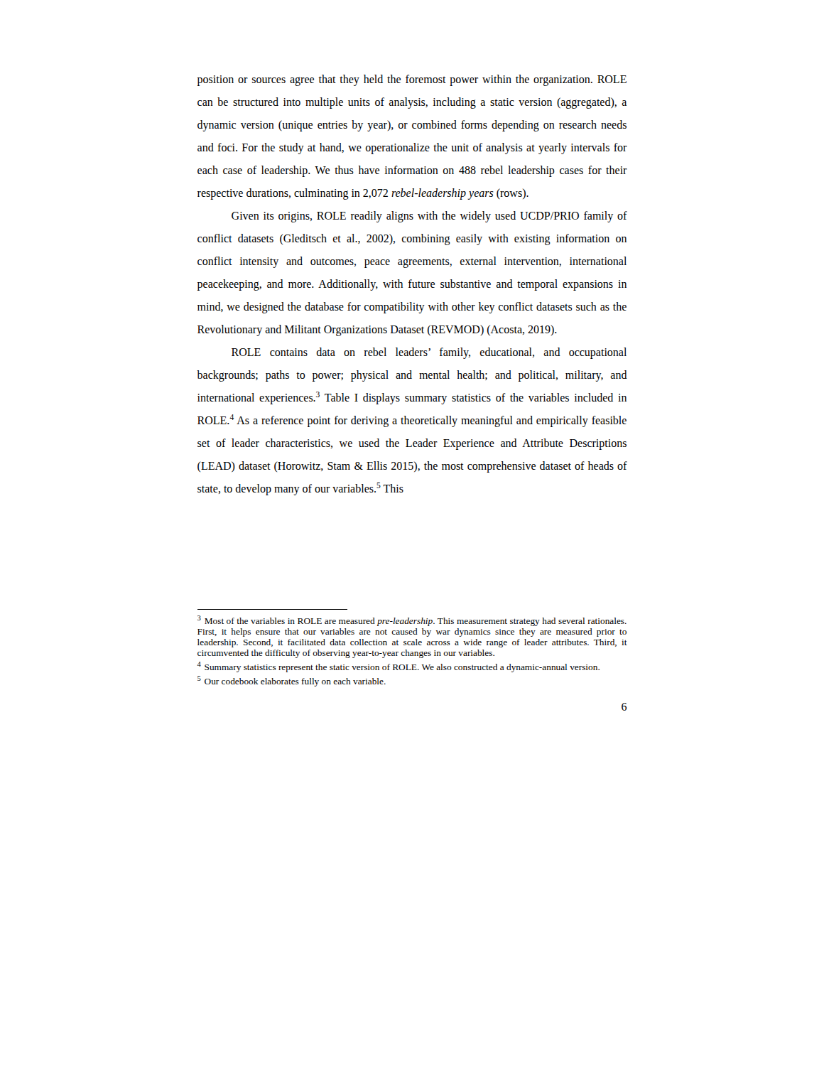position or sources agree that they held the foremost power within the organization. ROLE can be structured into multiple units of analysis, including a static version (aggregated), a dynamic version (unique entries by year), or combined forms depending on research needs and foci. For the study at hand, we operationalize the unit of analysis at yearly intervals for each case of leadership. We thus have information on 488 rebel leadership cases for their respective durations, culminating in 2,072 rebel-leadership years (rows).
Given its origins, ROLE readily aligns with the widely used UCDP/PRIO family of conflict datasets (Gleditsch et al., 2002), combining easily with existing information on conflict intensity and outcomes, peace agreements, external intervention, international peacekeeping, and more. Additionally, with future substantive and temporal expansions in mind, we designed the database for compatibility with other key conflict datasets such as the Revolutionary and Militant Organizations Dataset (REVMOD) (Acosta, 2019).
ROLE contains data on rebel leaders’ family, educational, and occupational backgrounds; paths to power; physical and mental health; and political, military, and international experiences.3 Table I displays summary statistics of the variables included in ROLE.4 As a reference point for deriving a theoretically meaningful and empirically feasible set of leader characteristics, we used the Leader Experience and Attribute Descriptions (LEAD) dataset (Horowitz, Stam & Ellis 2015), the most comprehensive dataset of heads of state, to develop many of our variables.5 This
3 Most of the variables in ROLE are measured pre-leadership. This measurement strategy had several rationales. First, it helps ensure that our variables are not caused by war dynamics since they are measured prior to leadership. Second, it facilitated data collection at scale across a wide range of leader attributes. Third, it circumvented the difficulty of observing year-to-year changes in our variables.
4 Summary statistics represent the static version of ROLE. We also constructed a dynamic-annual version.
5 Our codebook elaborates fully on each variable.
6